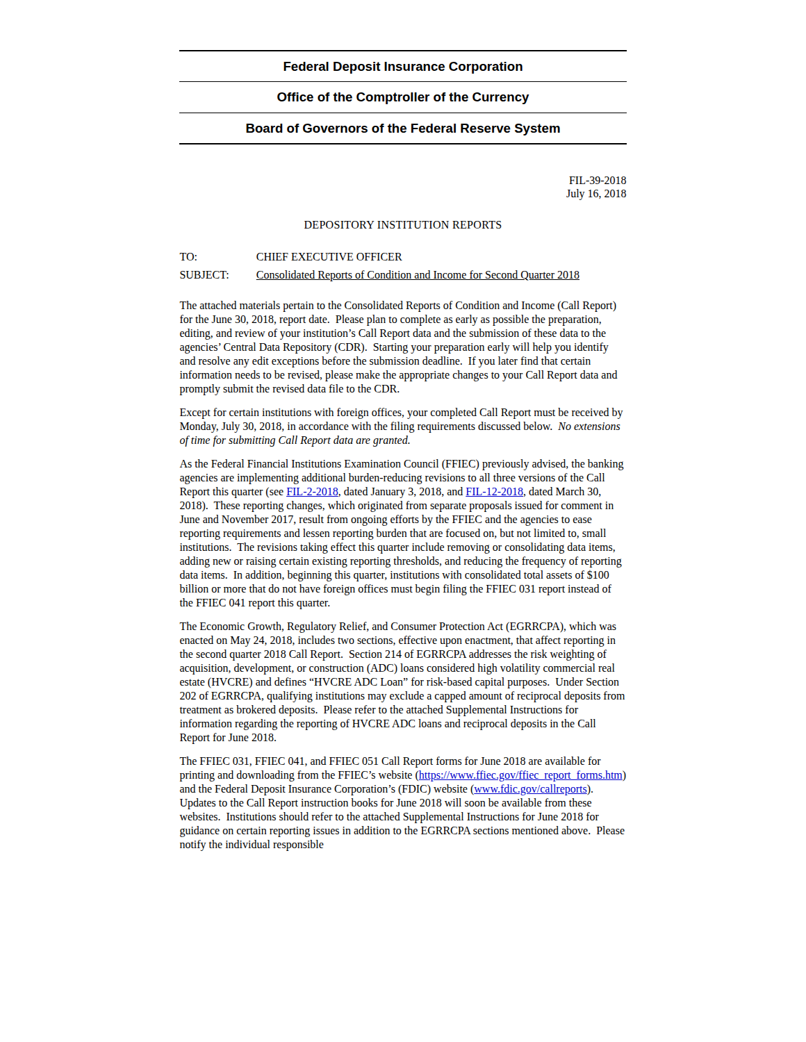Federal Deposit Insurance Corporation
Office of the Comptroller of the Currency
Board of Governors of the Federal Reserve System
FIL-39-2018
July 16, 2018
DEPOSITORY INSTITUTION REPORTS
| TO: | CHIEF EXECUTIVE OFFICER |
| SUBJECT: | Consolidated Reports of Condition and Income for Second Quarter 2018 |
The attached materials pertain to the Consolidated Reports of Condition and Income (Call Report) for the June 30, 2018, report date. Please plan to complete as early as possible the preparation, editing, and review of your institution’s Call Report data and the submission of these data to the agencies’ Central Data Repository (CDR). Starting your preparation early will help you identify and resolve any edit exceptions before the submission deadline. If you later find that certain information needs to be revised, please make the appropriate changes to your Call Report data and promptly submit the revised data file to the CDR.
Except for certain institutions with foreign offices, your completed Call Report must be received by Monday, July 30, 2018, in accordance with the filing requirements discussed below. No extensions of time for submitting Call Report data are granted.
As the Federal Financial Institutions Examination Council (FFIEC) previously advised, the banking agencies are implementing additional burden-reducing revisions to all three versions of the Call Report this quarter (see FIL-2-2018, dated January 3, 2018, and FIL-12-2018, dated March 30, 2018). These reporting changes, which originated from separate proposals issued for comment in June and November 2017, result from ongoing efforts by the FFIEC and the agencies to ease reporting requirements and lessen reporting burden that are focused on, but not limited to, small institutions. The revisions taking effect this quarter include removing or consolidating data items, adding new or raising certain existing reporting thresholds, and reducing the frequency of reporting data items. In addition, beginning this quarter, institutions with consolidated total assets of $100 billion or more that do not have foreign offices must begin filing the FFIEC 031 report instead of the FFIEC 041 report this quarter.
The Economic Growth, Regulatory Relief, and Consumer Protection Act (EGRRCPA), which was enacted on May 24, 2018, includes two sections, effective upon enactment, that affect reporting in the second quarter 2018 Call Report. Section 214 of EGRRCPA addresses the risk weighting of acquisition, development, or construction (ADC) loans considered high volatility commercial real estate (HVCRE) and defines “HVCRE ADC Loan” for risk-based capital purposes. Under Section 202 of EGRRCPA, qualifying institutions may exclude a capped amount of reciprocal deposits from treatment as brokered deposits. Please refer to the attached Supplemental Instructions for information regarding the reporting of HVCRE ADC loans and reciprocal deposits in the Call Report for June 2018.
The FFIEC 031, FFIEC 041, and FFIEC 051 Call Report forms for June 2018 are available for printing and downloading from the FFIEC’s website (https://www.ffiec.gov/ffiec_report_forms.htm) and the Federal Deposit Insurance Corporation’s (FDIC) website (www.fdic.gov/callreports). Updates to the Call Report instruction books for June 2018 will soon be available from these websites. Institutions should refer to the attached Supplemental Instructions for June 2018 for guidance on certain reporting issues in addition to the EGRRCPA sections mentioned above. Please notify the individual responsible